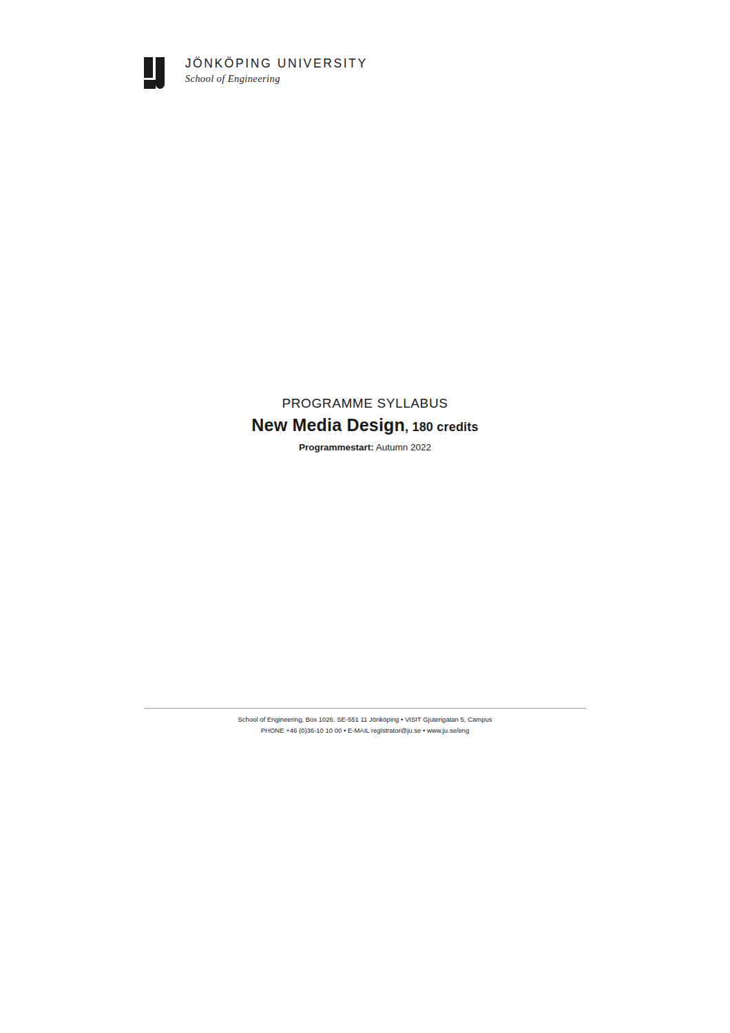JÖNKÖPING UNIVERSITY
School of Engineering
PROGRAMME SYLLABUS
New Media Design, 180 credits
Programmestart: Autumn 2022
School of Engineering, Box 1026, SE-551 11 Jönköping • VISIT Gjuterigatan 5, Campus
PHONE +46 (0)36-10 10 00 • E-MAIL registrator@ju.se • www.ju.se/eng